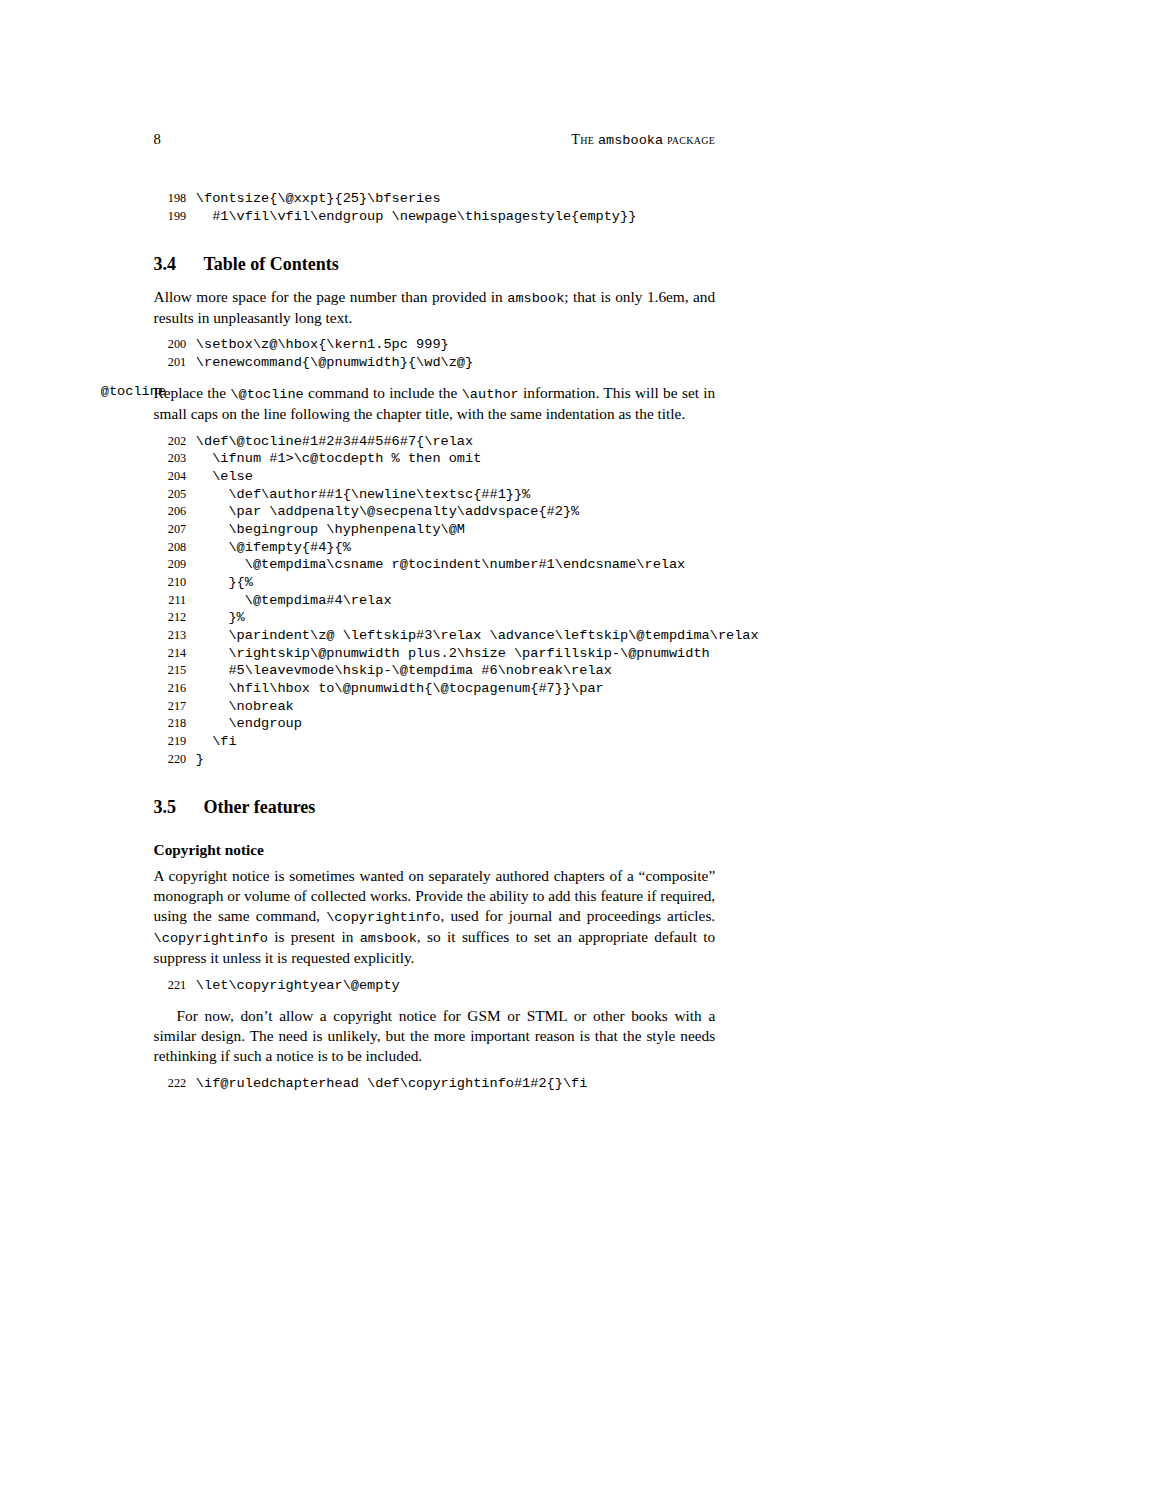8 The amsbooka package
198\fontsize{\@xxpt}{25}\bfseries
199 #1\vfil\vfil\endgroup \newpage\thispagestyle{empty}}
3.4 Table of Contents
Allow more space for the page number than provided in amsbook; that is only 1.6em, and results in unpleasantly long text.
200\setbox\z@\hbox{\kern1.5pc 999}
201\renewcommand{\@pnumwidth}{\wd\z@}
@tocline
Replace the \@tocline command to include the \author information. This will be set in small caps on the line following the chapter title, with the same indentation as the title.
202\def\@tocline#1#2#3#4#5#6#7{\relax
203 \ifnum #1>\c@tocdepth % then omit
204 \else
205 \def\author##1{\newline\textsc{##1}}%
206 \par \addpenalty\@secpenalty\addvspace{#2}%
207 \begingroup \hyphenpenalty\@M
208 \@ifempty{#4}{%
209 \@tempdima\csname r@tocindent\number#1\endcsname\relax
210 }{%
211 \@tempdima#4\relax
212 }%
213 \parindent\z@ \leftskip#3\relax \advance\leftskip\@tempdima\relax
214 \rightskip\@pnumwidth plus.2\hsize \parfillskip-\@pnumwidth
215 #5\leavevmode\hskip-\@tempdima #6\nobreak\relax
216 \hfil\hbox to\@pnumwidth{\@tocpagenum{#7}}\par
217 \nobreak
218 \endgroup
219 \fi
220}
3.5 Other features
Copyright notice
A copyright notice is sometimes wanted on separately authored chapters of a “composite” monograph or volume of collected works. Provide the ability to add this feature if required, using the same command, \copyrightinfo, used for journal and proceedings articles. \copyrightinfo is present in amsbook, so it suffices to set an appropriate default to suppress it unless it is requested explicitly.
221\let\copyrightyear\@empty
For now, don’t allow a copyright notice for GSM or STML or other books with a similar design. The need is unlikely, but the more important reason is that the style needs rethinking if such a notice is to be included.
222\if@ruledchapterhead \def\copyrightinfo#1#2{}\fi